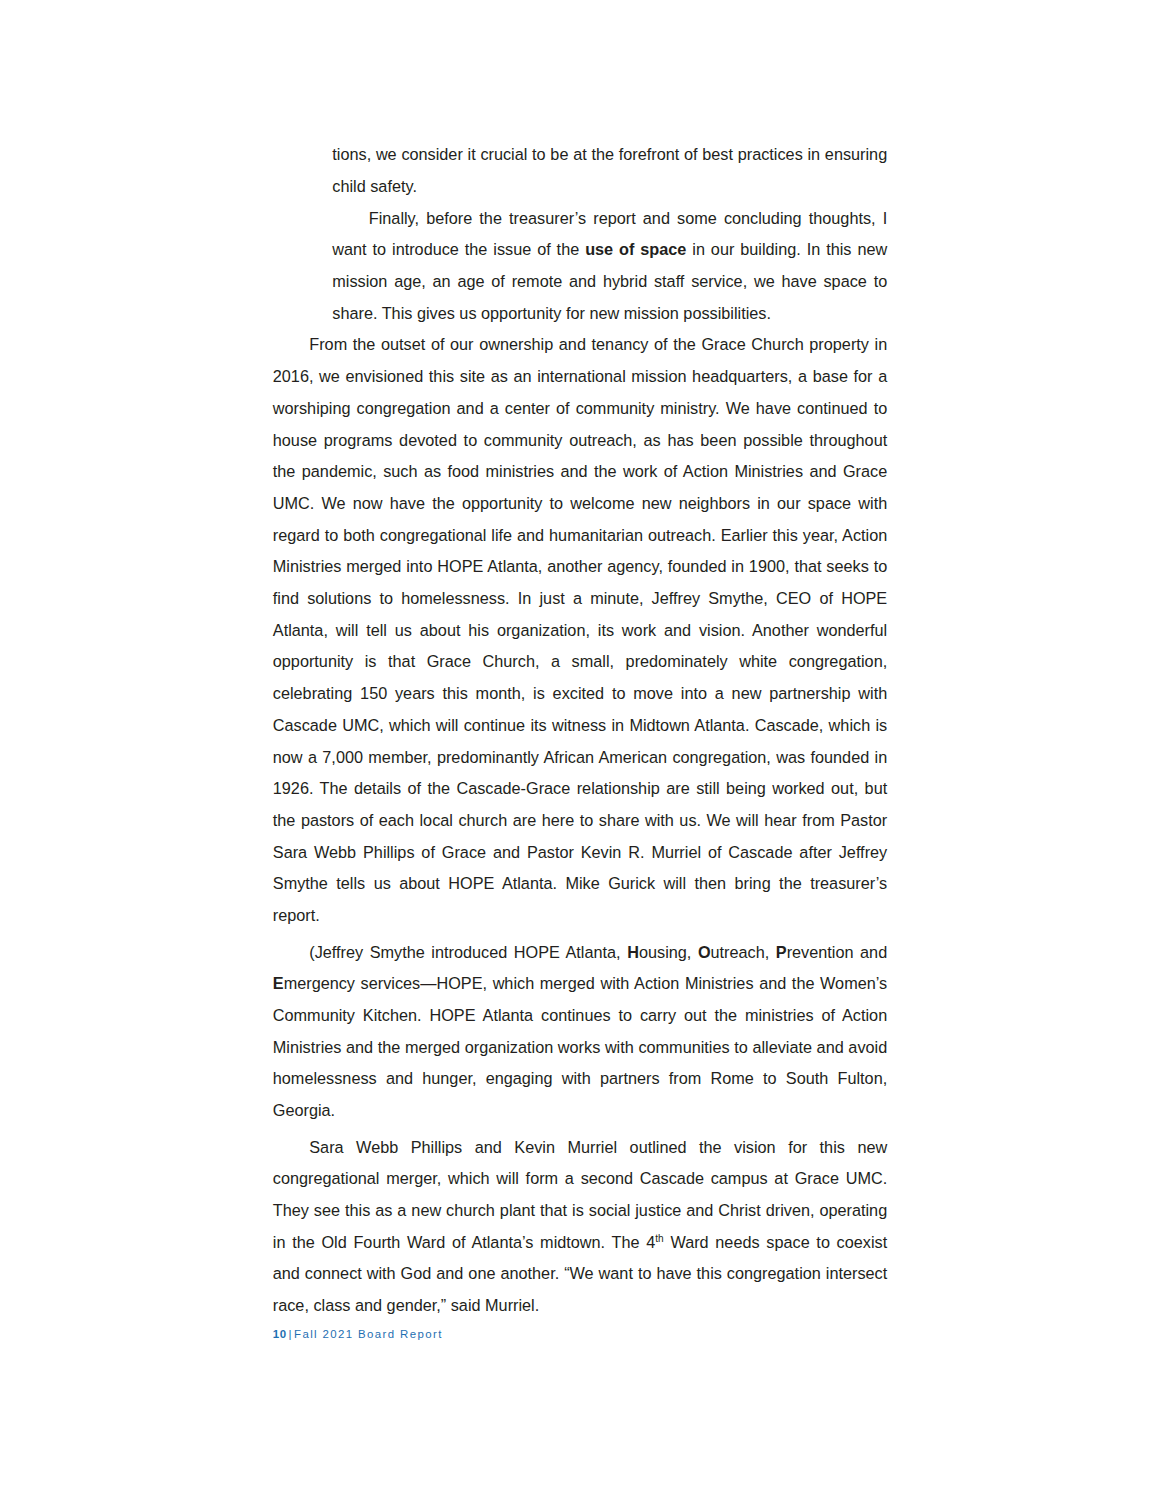tions, we consider it crucial to be at the forefront of best practices in ensuring child safety.
Finally, before the treasurer’s report and some concluding thoughts, I want to introduce the issue of the use of space in our building. In this new mission age, an age of remote and hybrid staff service, we have space to share. This gives us opportunity for new mission possibilities.
From the outset of our ownership and tenancy of the Grace Church property in 2016, we envisioned this site as an international mission headquarters, a base for a worshiping congregation and a center of community ministry. We have continued to house programs devoted to community outreach, as has been possible throughout the pandemic, such as food ministries and the work of Action Ministries and Grace UMC. We now have the opportunity to welcome new neighbors in our space with regard to both congregational life and humanitarian outreach. Earlier this year, Action Ministries merged into HOPE Atlanta, another agency, founded in 1900, that seeks to find solutions to homelessness. In just a minute, Jeffrey Smythe, CEO of HOPE Atlanta, will tell us about his organization, its work and vision. Another wonderful opportunity is that Grace Church, a small, predominately white congregation, celebrating 150 years this month, is excited to move into a new partnership with Cascade UMC, which will continue its witness in Midtown Atlanta. Cascade, which is now a 7,000 member, predominantly African American congregation, was founded in 1926. The details of the Cascade-Grace relationship are still being worked out, but the pastors of each local church are here to share with us. We will hear from Pastor Sara Webb Phillips of Grace and Pastor Kevin R. Murriel of Cascade after Jeffrey Smythe tells us about HOPE Atlanta. Mike Gurick will then bring the treasurer’s report.
(Jeffrey Smythe introduced HOPE Atlanta, Housing, Outreach, Prevention and Emergency services—HOPE, which merged with Action Ministries and the Women’s Community Kitchen. HOPE Atlanta continues to carry out the ministries of Action Ministries and the merged organization works with communities to alleviate and avoid homelessness and hunger, engaging with partners from Rome to South Fulton, Georgia.
Sara Webb Phillips and Kevin Murriel outlined the vision for this new congregational merger, which will form a second Cascade campus at Grace UMC. They see this as a new church plant that is social justice and Christ driven, operating in the Old Fourth Ward of Atlanta’s midtown. The 4th Ward needs space to coexist and connect with God and one another. “We want to have this congregation intersect race, class and gender,” said Murriel.
10|Fall 2021 Board Report